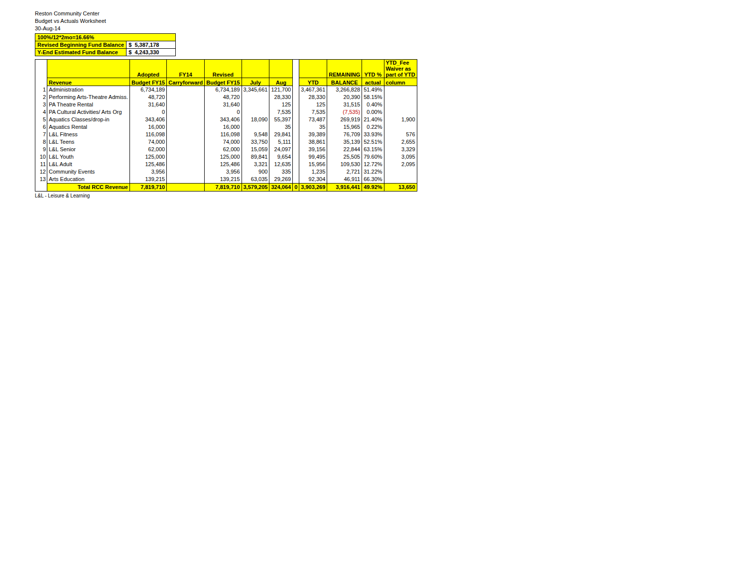Reston Community Center
Budget vs Actuals Worksheet
30-Aug-14
| 100%/12*2mo=16.66% |
| Revised Beginning Fund Balance | $ 5,387,178 |
| Y-End Estimated Fund Balance | $ 4,243,330 |
| | | Adopted | FY14 | Revised | | | | | REMAINING | YTD % | YTD_Fee Waiver as part of YTD |
| --- | --- | --- | --- | --- | --- | --- | --- | --- | --- | --- | --- |
| Revenue | Budget FY15 | Carryforward | Budget FY15 | July | Aug | | YTD | BALANCE | actual | column |
| 1 | Administration | 6,734,189 | | 6,734,189 | 3,345,661 | 121,700 | | 3,467,361 | 3,266,828 | 51.49% | |
| 2 | Performing Arts-Theatre Admiss. | 48,720 | | 48,720 | | 28,330 | | 28,330 | 20,390 | 58.15% | |
| 3 | PA Theatre Rental | 31,640 | | 31,640 | | 125 | | 125 | 31,515 | 0.40% | |
| 4 | PA Cultural Activities/ Arts Org | 0 | | 0 | | 7,535 | | 7,535 | (7,535) | 0.00% | |
| 5 | Aquatics Classes/drop-in | 343,406 | | 343,406 | 18,090 | 55,397 | | 73,487 | 269,919 | 21.40% | 1,900 |
| 6 | Aquatics Rental | 16,000 | | 16,000 | | 35 | | 35 | 15,965 | 0.22% | |
| 7 | L&L Fitness | 116,098 | | 116,098 | 9,548 | 29,841 | | 39,389 | 76,709 | 33.93% | 576 |
| 8 | L&L Teens | 74,000 | | 74,000 | 33,750 | 5,111 | | 38,861 | 35,139 | 52.51% | 2,655 |
| 9 | L&L Senior | 62,000 | | 62,000 | 15,059 | 24,097 | | 39,156 | 22,844 | 63.15% | 3,329 |
| 10 | L&L Youth | 125,000 | | 125,000 | 89,841 | 9,654 | | 99,495 | 25,505 | 79.60% | 3,095 |
| 11 | L&L Adult | 125,486 | | 125,486 | 3,321 | 12,635 | | 15,956 | 109,530 | 12.72% | 2,095 |
| 12 | Community Events | 3,956 | | 3,956 | 900 | 335 | | 1,235 | 2,721 | 31.22% | |
| 13 | Arts Education | 139,215 | | 139,215 | 63,035 | 29,269 | | 92,304 | 46,911 | 66.30% | |
| | Total RCC Revenue | 7,819,710 | | 7,819,710 | 3,579,205 | 324,064 | 0 | 3,903,269 | 3,916,441 | 49.92% | 13,650 |
L&L - Leisure & Learning